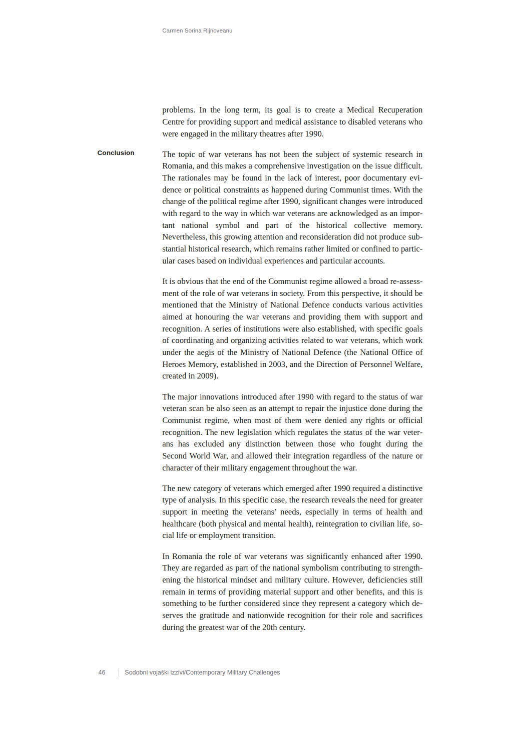Carmen Sorina Rijnoveanu
problems. In the long term, its goal is to create a Medical Recuperation Centre for providing support and medical assistance to disabled veterans who were engaged in the military theatres after 1990.
Conclusion
The topic of war veterans has not been the subject of systemic research in Romania, and this makes a comprehensive investigation on the issue difficult. The rationales may be found in the lack of interest, poor documentary evidence or political constraints as happened during Communist times. With the change of the political regime after 1990, significant changes were introduced with regard to the way in which war veterans are acknowledged as an important national symbol and part of the historical collective memory. Nevertheless, this growing attention and reconsideration did not produce substantial historical research, which remains rather limited or confined to particular cases based on individual experiences and particular accounts.
It is obvious that the end of the Communist regime allowed a broad re-assessment of the role of war veterans in society. From this perspective, it should be mentioned that the Ministry of National Defence conducts various activities aimed at honouring the war veterans and providing them with support and recognition. A series of institutions were also established, with specific goals of coordinating and organizing activities related to war veterans, which work under the aegis of the Ministry of National Defence (the National Office of Heroes Memory, established in 2003, and the Direction of Personnel Welfare, created in 2009).
The major innovations introduced after 1990 with regard to the status of war veteran scan be also seen as an attempt to repair the injustice done during the Communist regime, when most of them were denied any rights or official recognition. The new legislation which regulates the status of the war veterans has excluded any distinction between those who fought during the Second World War, and allowed their integration regardless of the nature or character of their military engagement throughout the war.
The new category of veterans which emerged after 1990 required a distinctive type of analysis. In this specific case, the research reveals the need for greater support in meeting the veterans’ needs, especially in terms of health and healthcare (both physical and mental health), reintegration to civilian life, social life or employment transition.
In Romania the role of war veterans was significantly enhanced after 1990. They are regarded as part of the national symbolism contributing to strengthening the historical mindset and military culture. However, deficiencies still remain in terms of providing material support and other benefits, and this is something to be further considered since they represent a category which deserves the gratitude and nationwide recognition for their role and sacrifices during the greatest war of the 20th century.
46
Sodobni vojaški izzivi/Contemporary Military Challenges